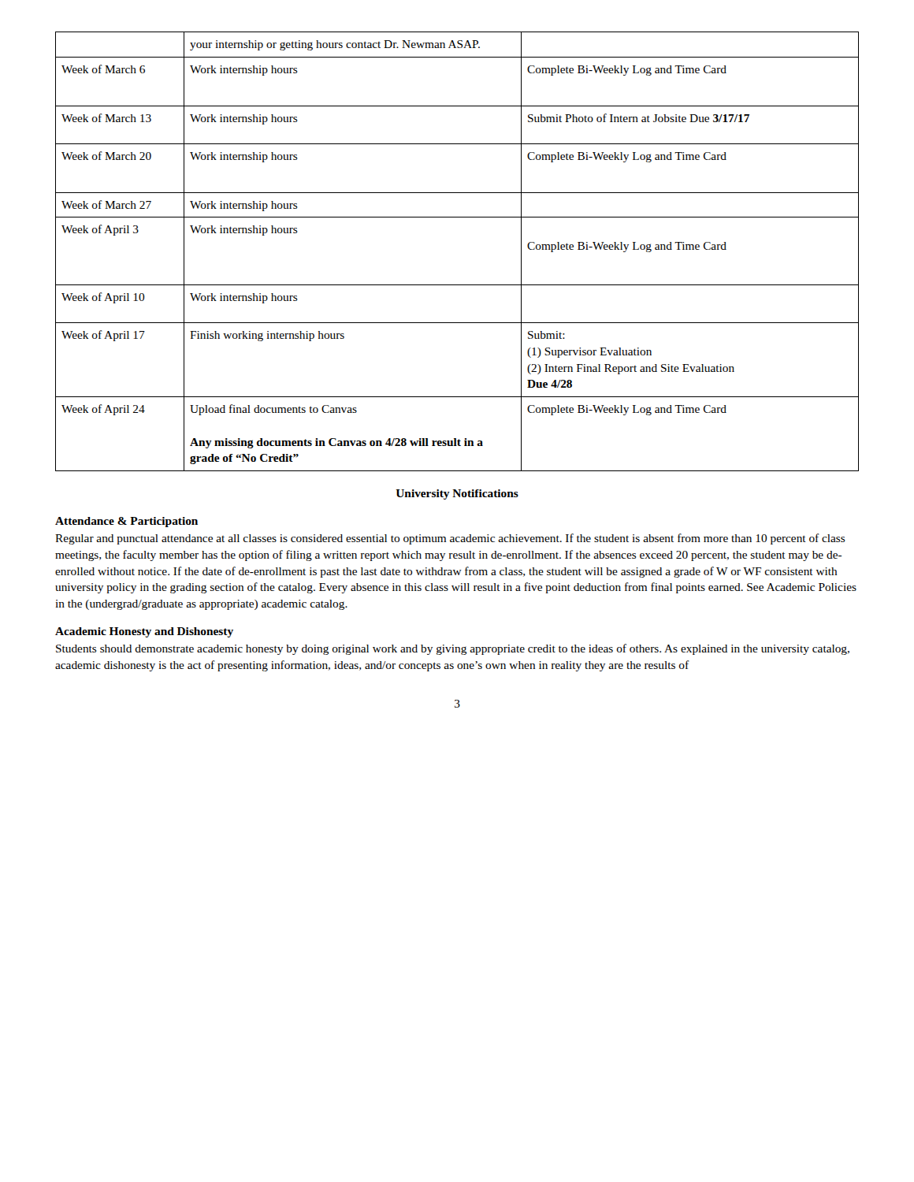| | your internship or getting hours contact Dr. Newman ASAP. | |
| Week of March 6 | Work internship hours | Complete Bi-Weekly Log and Time Card |
| Week of March 13 | Work internship hours | Submit Photo of Intern at Jobsite Due 3/17/17 |
| Week of March 20 | Work internship hours | Complete Bi-Weekly Log and Time Card |
| Week of March 27 | Work internship hours | |
| Week of April 3 | Work internship hours | Complete Bi-Weekly Log and Time Card |
| Week of April 10 | Work internship hours | |
| Week of April 17 | Finish working internship hours | Submit: (1) Supervisor Evaluation (2) Intern Final Report and Site Evaluation Due 4/28 |
| Week of April 24 | Upload final documents to Canvas Any missing documents in Canvas on 4/28 will result in a grade of “No Credit” | Complete Bi-Weekly Log and Time Card |
University Notifications
Attendance & Participation
Regular and punctual attendance at all classes is considered essential to optimum academic achievement. If the student is absent from more than 10 percent of class meetings, the faculty member has the option of filing a written report which may result in de-enrollment. If the absences exceed 20 percent, the student may be de-enrolled without notice. If the date of de-enrollment is past the last date to withdraw from a class, the student will be assigned a grade of W or WF consistent with university policy in the grading section of the catalog. Every absence in this class will result in a five point deduction from final points earned. See Academic Policies in the (undergrad/graduate as appropriate) academic catalog.
Academic Honesty and Dishonesty
Students should demonstrate academic honesty by doing original work and by giving appropriate credit to the ideas of others. As explained in the university catalog, academic dishonesty is the act of presenting information, ideas, and/or concepts as one’s own when in reality they are the results of
3